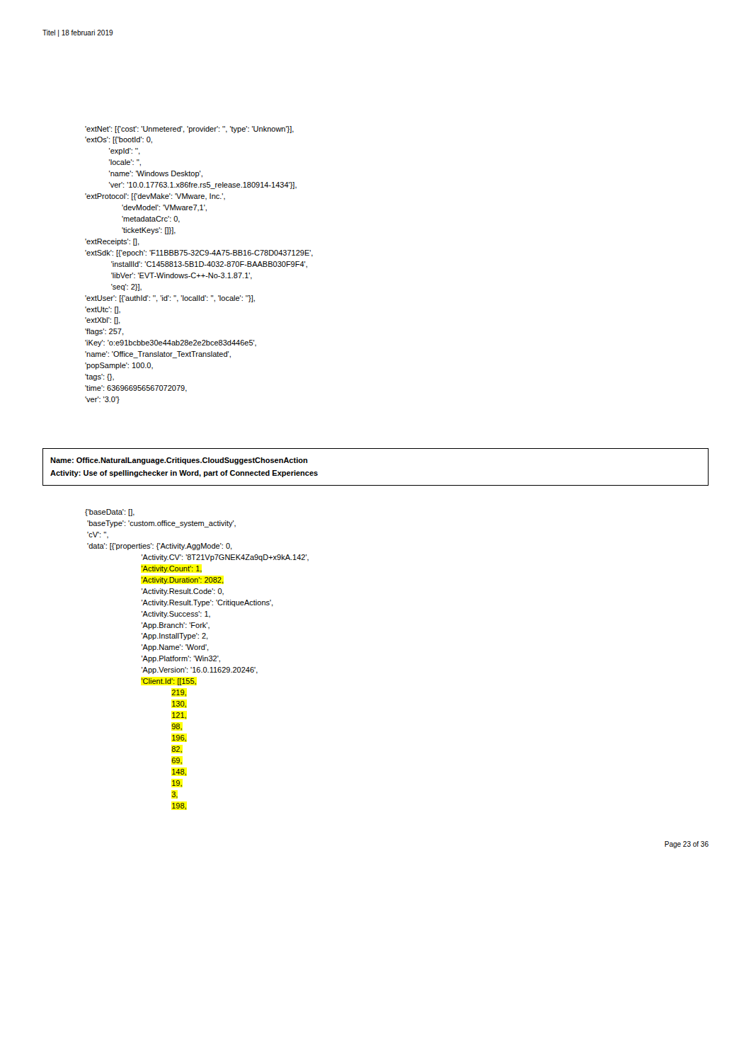Titel | 18 februari 2019
'extNet': [{'cost': 'Unmetered', 'provider': '', 'type': 'Unknown'}],
'extOs': [{'bootId': 0,
           'expId': '',
           'locale': '',
           'name': 'Windows Desktop',
           'ver': '10.0.17763.1.x86fre.rs5_release.180914-1434'}],
'extProtocol': [{'devMake': 'VMware, Inc.',
                 'devModel': 'VMware7,1',
                 'metadataCrc': 0,
                 'ticketKeys': []}],
'extReceipts': [],
'extSdk': [{'epoch': 'F11BBB75-32C9-4A75-BB16-C78D0437129E',
            'installId': 'C1458813-5B1D-4032-870F-BAABB030F9F4',
            'libVer': 'EVT-Windows-C++-No-3.1.87.1',
            'seq': 2}],
'extUser': [{'authId': '', 'id': '', 'localId': '', 'locale': ''}],
'extUtc': [],
'extXbl': [],
'flags': 257,
'iKey': 'o:e91bcbbe30e44ab28e2e2bce83d446e5',
'name': 'Office_Translator_TextTranslated',
'popSample': 100.0,
'tags': {},
'time': 636966956567072079,
'ver': '3.0'}
Name: Office.NaturalLanguage.Critiques.CloudSuggestChosenAction
Activity: Use of spellingchecker in Word, part of Connected Experiences
{'baseData': [],
 'baseType': 'custom.office_system_activity',
 'cV': '',
 'data': [{'properties': {'Activity.AggMode': 0,
                          'Activity.CV': '8T21Vp7GNEK4Za9qD+x9kA.142',
                          'Activity.Count': 1,
                          'Activity.Duration': 2082,
                          'Activity.Result.Code': 0,
                          'Activity.Result.Type': 'CritiqueActions',
                          'Activity.Success': 1,
                          'App.Branch': 'Fork',
                          'App.InstallType': 2,
                          'App.Name': 'Word',
                          'App.Platform': 'Win32',
                          'App.Version': '16.0.11629.20246',
                          'Client.Id': [[155,
                                        219,
                                        130,
                                        121,
                                        98,
                                        196,
                                        82,
                                        69,
                                        148,
                                        19,
                                        3,
                                        198,
Page 23 of 36